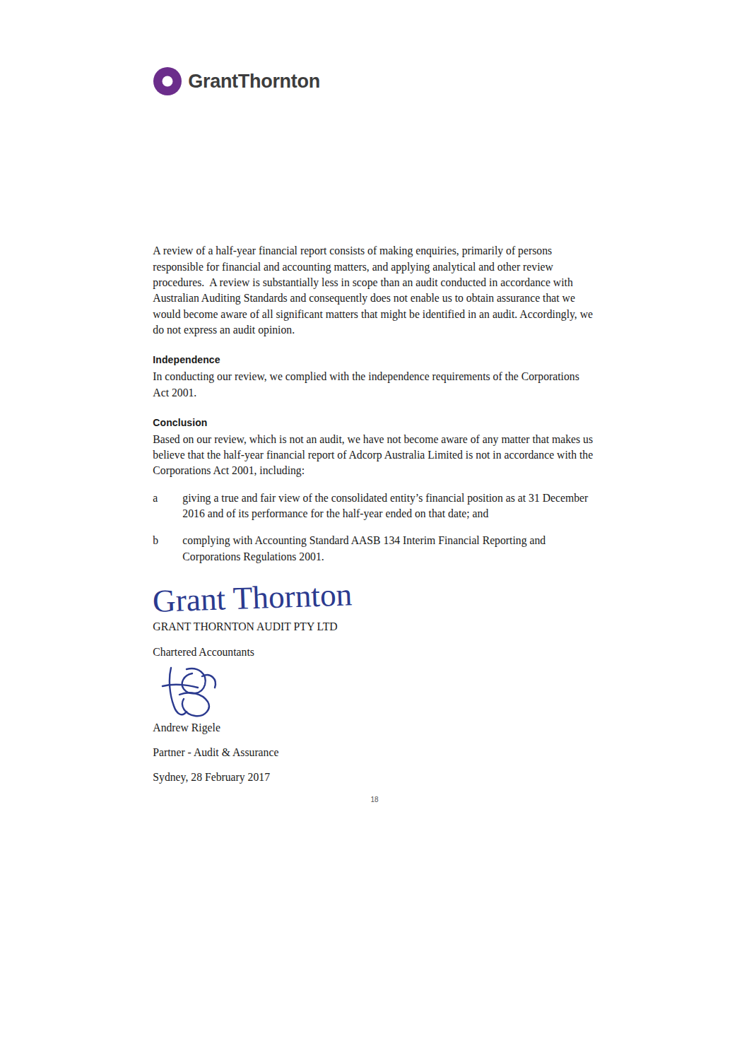GrantThornton
A review of a half-year financial report consists of making enquiries, primarily of persons responsible for financial and accounting matters, and applying analytical and other review procedures. A review is substantially less in scope than an audit conducted in accordance with Australian Auditing Standards and consequently does not enable us to obtain assurance that we would become aware of all significant matters that might be identified in an audit. Accordingly, we do not express an audit opinion.
Independence
In conducting our review, we complied with the independence requirements of the Corporations Act 2001.
Conclusion
Based on our review, which is not an audit, we have not become aware of any matter that makes us believe that the half-year financial report of Adcorp Australia Limited is not in accordance with the Corporations Act 2001, including:
a giving a true and fair view of the consolidated entity’s financial position as at 31 December 2016 and of its performance for the half-year ended on that date; and
b complying with Accounting Standard AASB 134 Interim Financial Reporting and Corporations Regulations 2001.
Grant Thornton
GRANT THORNTON AUDIT PTY LTD
Chartered Accountants
Andrew Rigele
Partner - Audit & Assurance
Sydney, 28 February 2017
18